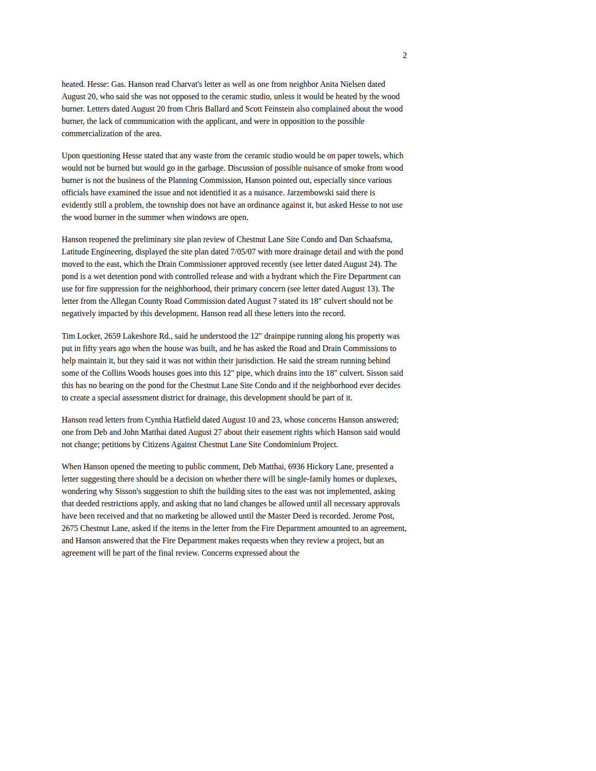2
heated. Hesse: Gas. Hanson read Charvat's letter as well as one from neighbor Anita Nielsen dated August 20, who said she was not opposed to the ceramic studio, unless it would be heated by the wood burner. Letters dated August 20 from Chris Ballard and Scott Feinstein also complained about the wood burner, the lack of communication with the applicant, and were in opposition to the possible commercialization of the area.
Upon questioning Hesse stated that any waste from the ceramic studio would be on paper towels, which would not be burned but would go in the garbage. Discussion of possible nuisance of smoke from wood burner is not the business of the Planning Commission, Hanson pointed out, especially since various officials have examined the issue and not identified it as a nuisance. Jarzembowski said there is evidently still a problem, the township does not have an ordinance against it, but asked Hesse to not use the wood burner in the summer when windows are open.
Hanson reopened the preliminary site plan review of Chestnut Lane Site Condo and Dan Schaafsma, Latitude Engineering, displayed the site plan dated 7/05/07 with more drainage detail and with the pond moved to the east, which the Drain Commissioner approved recently (see letter dated August 24). The pond is a wet detention pond with controlled release and with a hydrant which the Fire Department can use for fire suppression for the neighborhood, their primary concern (see letter dated August 13). The letter from the Allegan County Road Commission dated August 7 stated its 18" culvert should not be negatively impacted by this development. Hanson read all these letters into the record.
Tim Locker, 2659 Lakeshore Rd., said he understood the 12" drainpipe running along his property was put in fifty years ago when the house was built, and he has asked the Road and Drain Commissions to help maintain it, but they said it was not within their jurisdiction. He said the stream running behind some of the Collins Woods houses goes into this 12" pipe, which drains into the 18" culvert. Sisson said this has no bearing on the pond for the Chestnut Lane Site Condo and if the neighborhood ever decides to create a special assessment district for drainage, this development should be part of it.
Hanson read letters from Cynthia Hatfield dated August 10 and 23, whose concerns Hanson answered; one from Deb and John Matthai dated August 27 about their easement rights which Hanson said would not change; petitions by Citizens Against Chestnut Lane Site Condominium Project.
When Hanson opened the meeting to public comment, Deb Matthai, 6936 Hickory Lane, presented a letter suggesting there should be a decision on whether there will be single-family homes or duplexes, wondering why Sisson's suggestion to shift the building sites to the east was not implemented, asking that deeded restrictions apply, and asking that no land changes be allowed until all necessary approvals have been received and that no marketing be allowed until the Master Deed is recorded. Jerome Post, 2675 Chestnut Lane, asked if the items in the letter from the Fire Department amounted to an agreement, and Hanson answered that the Fire Department makes requests when they review a project, but an agreement will be part of the final review. Concerns expressed about the